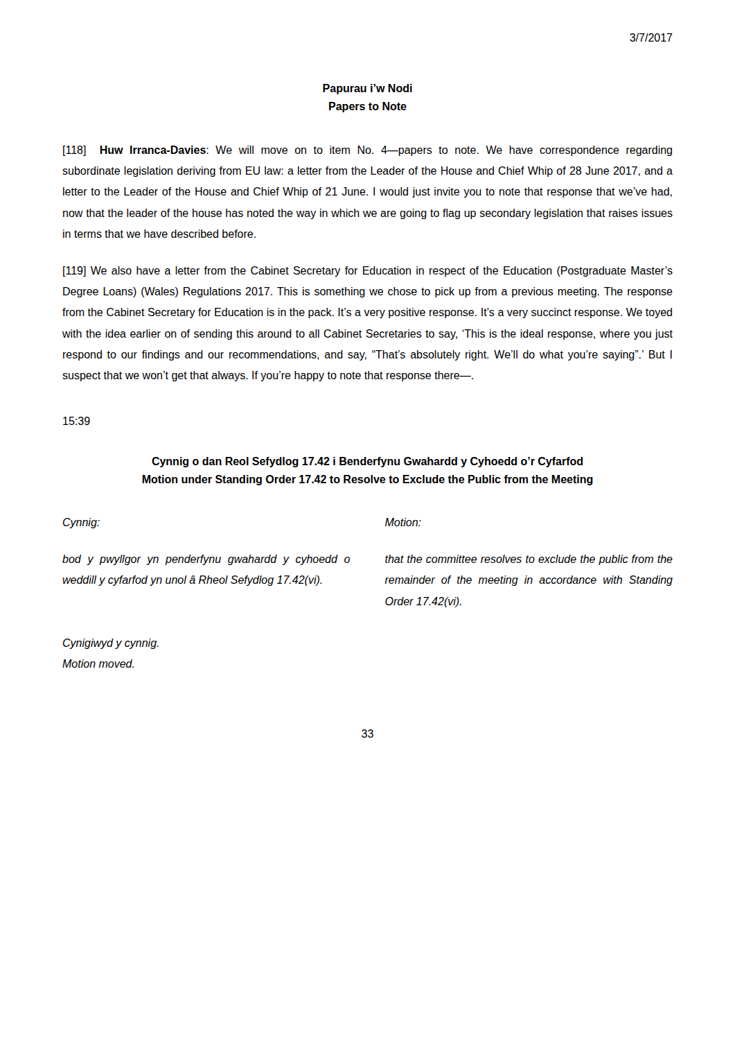3/7/2017
Papurau i’w Nodi Papers to Note
[118] Huw Irranca-Davies: We will move on to item No. 4—papers to note. We have correspondence regarding subordinate legislation deriving from EU law: a letter from the Leader of the House and Chief Whip of 28 June 2017, and a letter to the Leader of the House and Chief Whip of 21 June. I would just invite you to note that response that we’ve had, now that the leader of the house has noted the way in which we are going to flag up secondary legislation that raises issues in terms that we have described before.
[119] We also have a letter from the Cabinet Secretary for Education in respect of the Education (Postgraduate Master’s Degree Loans) (Wales) Regulations 2017. This is something we chose to pick up from a previous meeting. The response from the Cabinet Secretary for Education is in the pack. It’s a very positive response. It’s a very succinct response. We toyed with the idea earlier on of sending this around to all Cabinet Secretaries to say, ‘This is the ideal response, where you just respond to our findings and our recommendations, and say, “That’s absolutely right. We’ll do what you’re saying”.’ But I suspect that we won’t get that always. If you’re happy to note that response there—.
15:39
Cynnig o dan Reol Sefydlog 17.42 i Benderfynu Gwahardd y Cyhoedd o’r Cyfarfod Motion under Standing Order 17.42 to Resolve to Exclude the Public from the Meeting
| Cynnig: | Motion: |
| bod y pwyllgor yn penderfynu gwahardd y cyhoedd o weddill y cyfarfod yn unol â Rheol Sefydlog 17.42(vi). | that the committee resolves to exclude the public from the remainder of the meeting in accordance with Standing Order 17.42(vi). |
Cynigiwyd y cynnig. Motion moved.
33